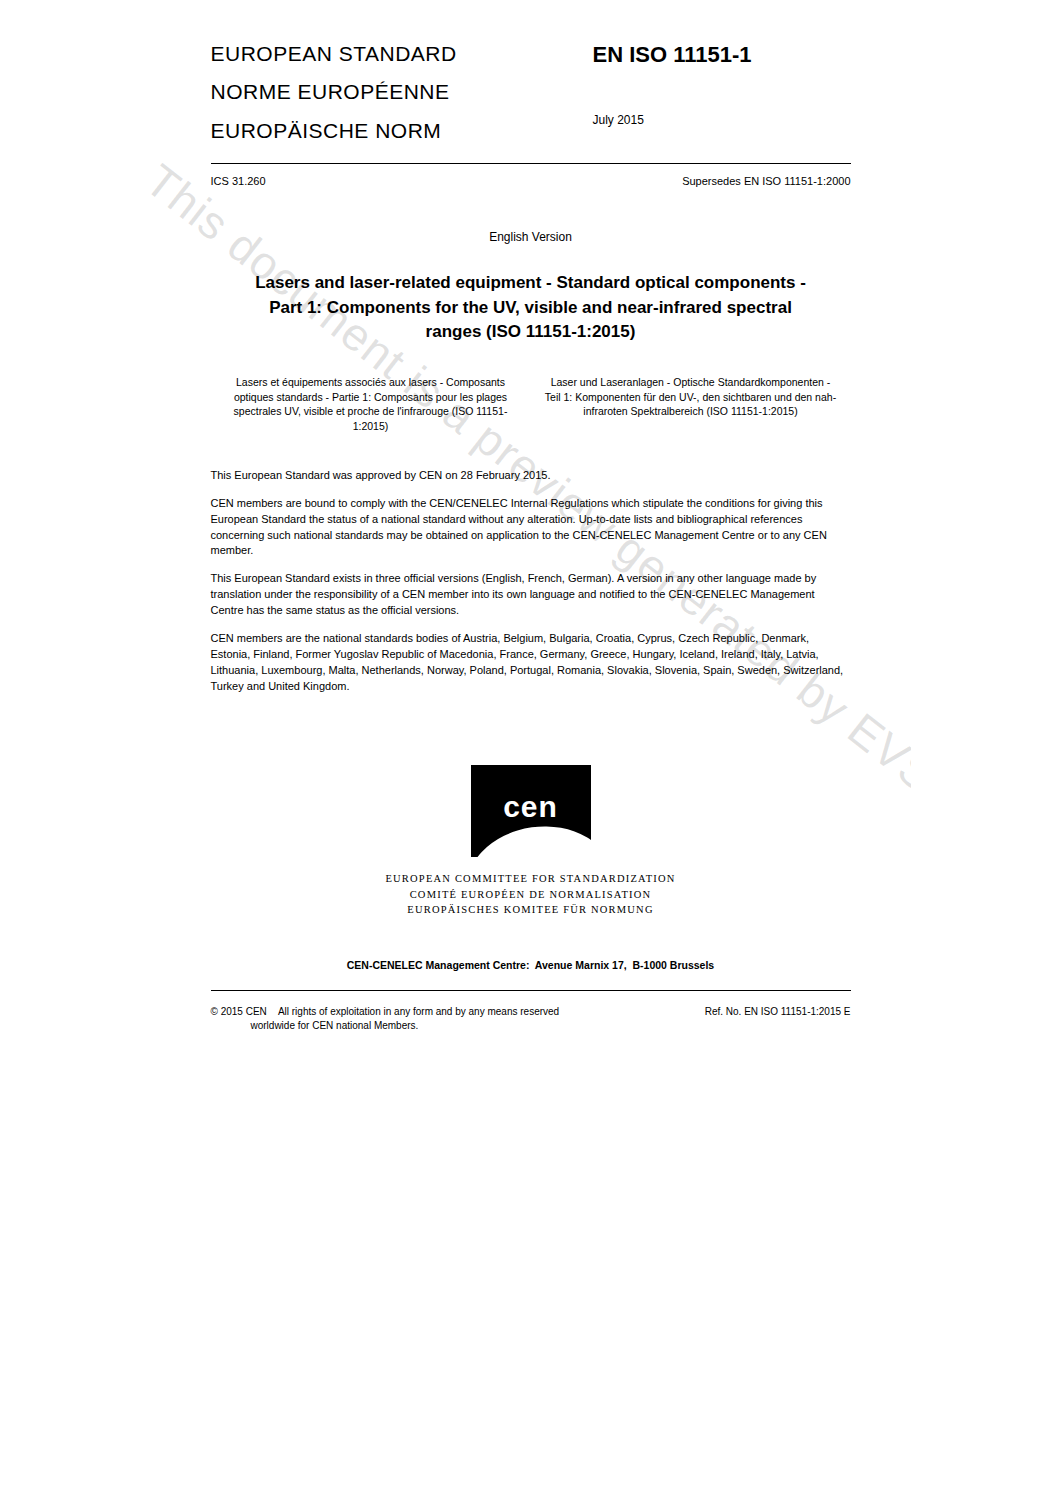This document is a preview generated by EVS
EUROPEAN STANDARD
NORME EUROPÉENNE
EUROPÄISCHE NORM
EN ISO 11151-1
July 2015
ICS 31.260
Supersedes EN ISO 11151-1:2000
English Version
Lasers and laser-related equipment - Standard optical components - Part 1: Components for the UV, visible and near-infrared spectral ranges (ISO 11151-1:2015)
Lasers et équipements associés aux lasers - Composants optiques standards - Partie 1: Composants pour les plages spectrales UV, visible et proche de l'infrarouge (ISO 11151-1:2015)
Laser und Laseranlagen - Optische Standardkomponenten - Teil 1: Komponenten für den UV-, den sichtbaren und den nah-infraroten Spektralbereich (ISO 11151-1:2015)
This European Standard was approved by CEN on 28 February 2015.
CEN members are bound to comply with the CEN/CENELEC Internal Regulations which stipulate the conditions for giving this European Standard the status of a national standard without any alteration. Up-to-date lists and bibliographical references concerning such national standards may be obtained on application to the CEN-CENELEC Management Centre or to any CEN member.
This European Standard exists in three official versions (English, French, German). A version in any other language made by translation under the responsibility of a CEN member into its own language and notified to the CEN-CENELEC Management Centre has the same status as the official versions.
CEN members are the national standards bodies of Austria, Belgium, Bulgaria, Croatia, Cyprus, Czech Republic, Denmark, Estonia, Finland, Former Yugoslav Republic of Macedonia, France, Germany, Greece, Hungary, Iceland, Ireland, Italy, Latvia, Lithuania, Luxembourg, Malta, Netherlands, Norway, Poland, Portugal, Romania, Slovakia, Slovenia, Spain, Sweden, Switzerland, Turkey and United Kingdom.
cen
EUROPEAN COMMITTEE FOR STANDARDIZATION
COMITÉ EUROPÉEN DE NORMALISATION
EUROPÄISCHES KOMITEE FÜR NORMUNG
CEN-CENELEC Management Centre: Avenue Marnix 17, B-1000 Brussels
© 2015 CEN All rights of exploitation in any form and by any means reserved worldwide for CEN national Members.
Ref. No. EN ISO 11151-1:2015 E